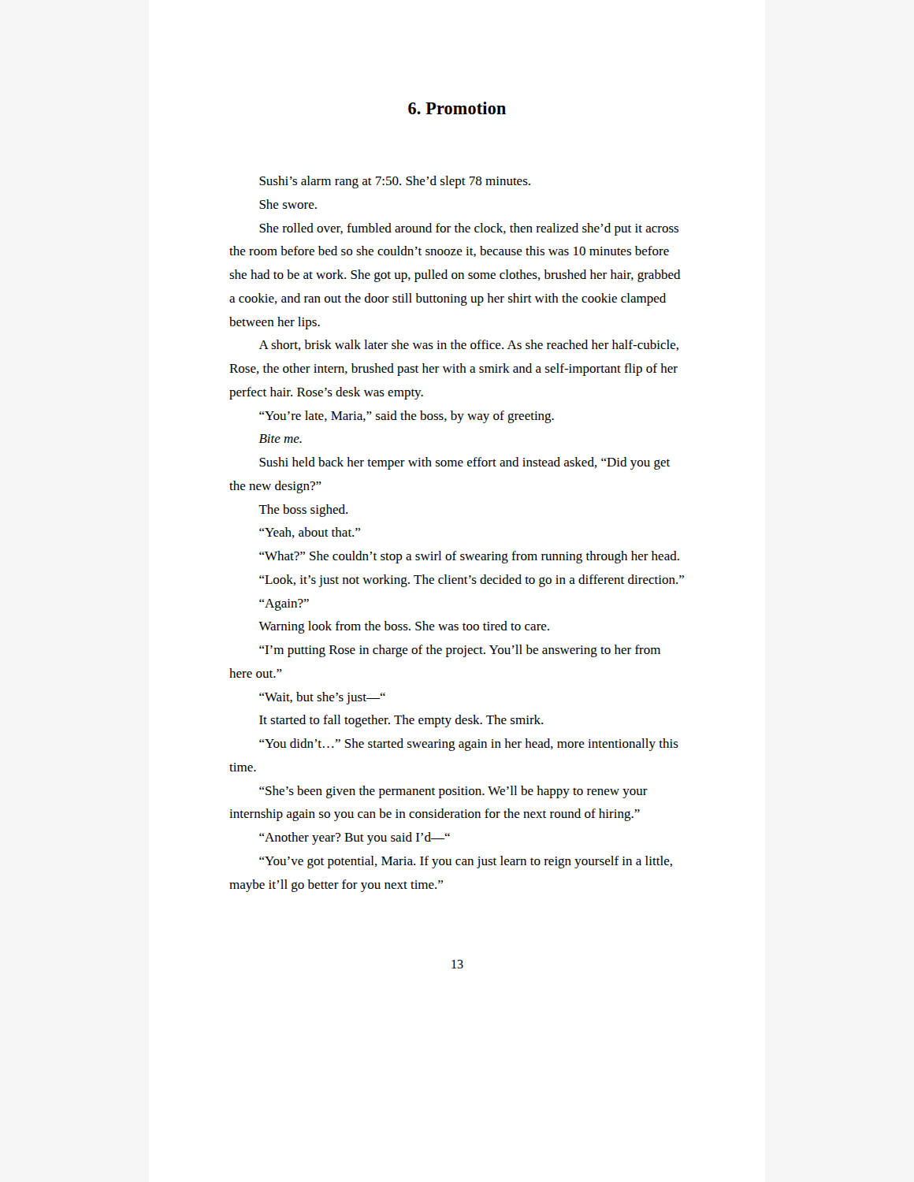6. Promotion
Sushi’s alarm rang at 7:50. She’d slept 78 minutes.
She swore.
She rolled over, fumbled around for the clock, then realized she’d put it across the room before bed so she couldn’t snooze it, because this was 10 minutes before she had to be at work. She got up, pulled on some clothes, brushed her hair, grabbed a cookie, and ran out the door still buttoning up her shirt with the cookie clamped between her lips.
A short, brisk walk later she was in the office. As she reached her half-cubicle, Rose, the other intern, brushed past her with a smirk and a self-important flip of her perfect hair. Rose’s desk was empty.
“You’re late, Maria,” said the boss, by way of greeting.
Bite me.
Sushi held back her temper with some effort and instead asked, “Did you get the new design?”
The boss sighed.
“Yeah, about that.”
“What?” She couldn’t stop a swirl of swearing from running through her head.
“Look, it’s just not working. The client’s decided to go in a different direction.”
“Again?”
Warning look from the boss. She was too tired to care.
“I’m putting Rose in charge of the project. You’ll be answering to her from here out.”
“Wait, but she’s just—“
It started to fall together. The empty desk. The smirk.
“You didn’t…” She started swearing again in her head, more intentionally this time.
“She’s been given the permanent position. We’ll be happy to renew your internship again so you can be in consideration for the next round of hiring.”
“Another year? But you said I’d—“
“You’ve got potential, Maria. If you can just learn to reign yourself in a little, maybe it’ll go better for you next time.”
13